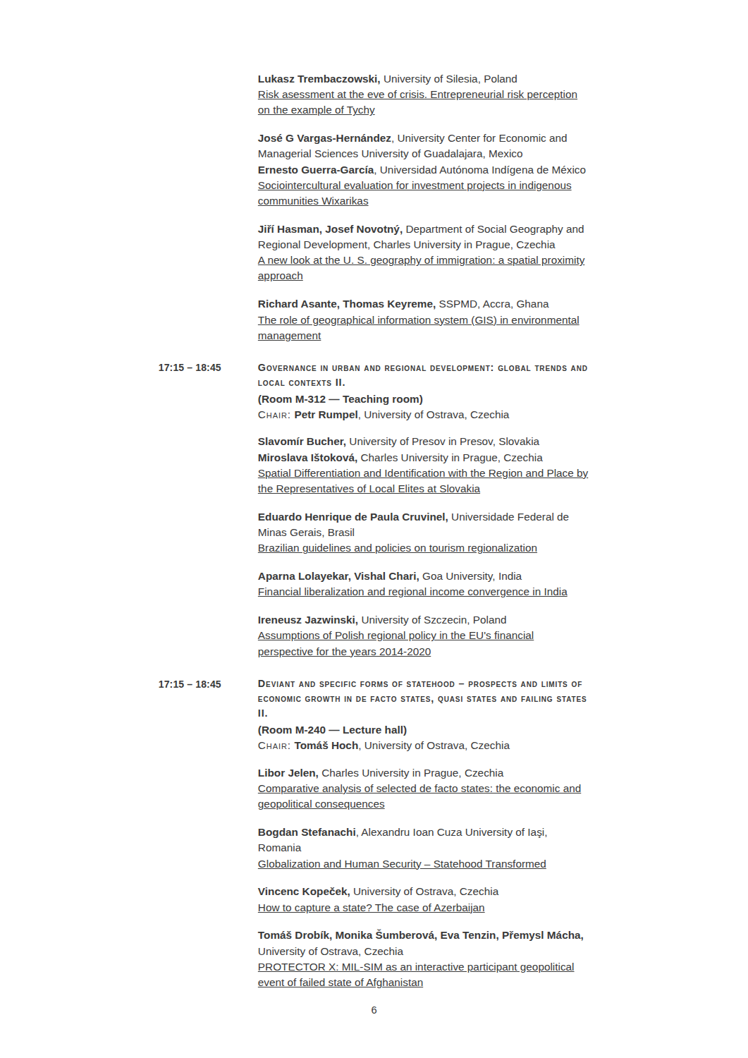Lukasz Trembaczowski, University of Silesia, Poland
Risk asessment at the eve of crisis. Entrepreneurial risk perception on the example of Tychy
José G Vargas-Hernández, University Center for Economic and Managerial Sciences University of Guadalajara, Mexico
Ernesto Guerra-García, Universidad Autónoma Indígena de México
Sociointercultural evaluation for investment projects in indigenous communities Wixarikas
Jiří Hasman, Josef Novotný, Department of Social Geography and Regional Development, Charles University in Prague, Czechia
A new look at the U. S. geography of immigration: a spatial proximity approach
Richard Asante, Thomas Keyreme, SSPMD, Accra, Ghana
The role of geographical information system (GIS) in environmental management
17:15 – 18:45
Governance in urban and regional development: global trends and local contexts II.
(Room M-312 — Teaching room)
Chair: Petr Rumpel, University of Ostrava, Czechia
Slavomír Bucher, University of Presov in Presov, Slovakia
Miroslava Ištoková, Charles University in Prague, Czechia
Spatial Differentiation and Identification with the Region and Place by the Representatives of Local Elites at Slovakia
Eduardo Henrique de Paula Cruvinel, Universidade Federal de Minas Gerais, Brasil
Brazilian guidelines and policies on tourism regionalization
Aparna Lolayekar, Vishal Chari, Goa University, India
Financial liberalization and regional income convergence in India
Ireneusz Jazwinski, University of Szczecin, Poland
Assumptions of Polish regional policy in the EU's financial perspective for the years 2014-2020
17:15 – 18:45
Deviant and specific forms of statehood – prospects and limits of economic growth in de facto states, quasi states and failing states II.
(Room M-240 — Lecture hall)
Chair: Tomáš Hoch, University of Ostrava, Czechia
Libor Jelen, Charles University in Prague, Czechia
Comparative analysis of selected de facto states: the economic and geopolitical consequences
Bogdan Stefanachi, Alexandru Ioan Cuza University of Iaşi, Romania
Globalization and Human Security – Statehood Transformed
Vincenc Kopeček, University of Ostrava, Czechia
How to capture a state? The case of Azerbaijan
Tomáš Drobík, Monika Šumberová, Eva Tenzin, Přemysl Mácha, University of Ostrava, Czechia
PROTECTOR X: MIL-SIM as an interactive participant geopolitical event of failed state of Afghanistan
6